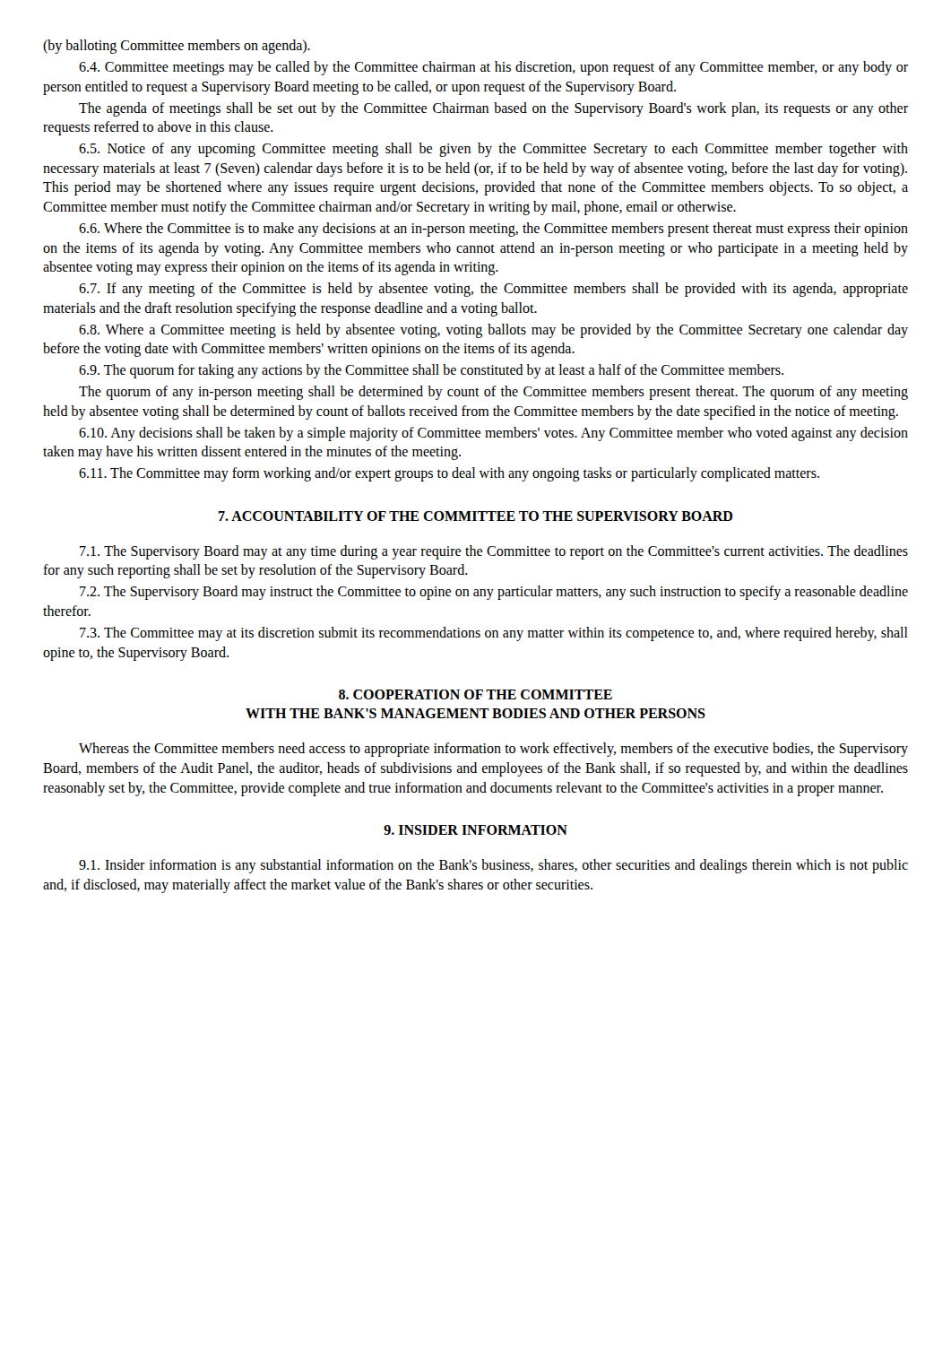(by balloting Committee members on agenda).
6.4. Committee meetings may be called by the Committee chairman at his discretion, upon request of any Committee member, or any body or person entitled to request a Supervisory Board meeting to be called, or upon request of the Supervisory Board.
The agenda of meetings shall be set out by the Committee Chairman based on the Supervisory Board's work plan, its requests or any other requests referred to above in this clause.
6.5. Notice of any upcoming Committee meeting shall be given by the Committee Secretary to each Committee member together with necessary materials at least 7 (Seven) calendar days before it is to be held (or, if to be held by way of absentee voting, before the last day for voting). This period may be shortened where any issues require urgent decisions, provided that none of the Committee members objects. To so object, a Committee member must notify the Committee chairman and/or Secretary in writing by mail, phone, email or otherwise.
6.6. Where the Committee is to make any decisions at an in-person meeting, the Committee members present thereat must express their opinion on the items of its agenda by voting. Any Committee members who cannot attend an in-person meeting or who participate in a meeting held by absentee voting may express their opinion on the items of its agenda in writing.
6.7. If any meeting of the Committee is held by absentee voting, the Committee members shall be provided with its agenda, appropriate materials and the draft resolution specifying the response deadline and a voting ballot.
6.8. Where a Committee meeting is held by absentee voting, voting ballots may be provided by the Committee Secretary one calendar day before the voting date with Committee members' written opinions on the items of its agenda.
6.9. The quorum for taking any actions by the Committee shall be constituted by at least a half of the Committee members.
The quorum of any in-person meeting shall be determined by count of the Committee members present thereat. The quorum of any meeting held by absentee voting shall be determined by count of ballots received from the Committee members by the date specified in the notice of meeting.
6.10. Any decisions shall be taken by a simple majority of Committee members' votes. Any Committee member who voted against any decision taken may have his written dissent entered in the minutes of the meeting.
6.11. The Committee may form working and/or expert groups to deal with any ongoing tasks or particularly complicated matters.
7. Accountability of the Committee to the Supervisory Board
7.1. The Supervisory Board may at any time during a year require the Committee to report on the Committee's current activities. The deadlines for any such reporting shall be set by resolution of the Supervisory Board.
7.2. The Supervisory Board may instruct the Committee to opine on any particular matters, any such instruction to specify a reasonable deadline therefor.
7.3. The Committee may at its discretion submit its recommendations on any matter within its competence to, and, where required hereby, shall opine to, the Supervisory Board.
8. Cooperation of the Committee
with the Bank's Management Bodies and Other Persons
Whereas the Committee members need access to appropriate information to work effectively, members of the executive bodies, the Supervisory Board, members of the Audit Panel, the auditor, heads of subdivisions and employees of the Bank shall, if so requested by, and within the deadlines reasonably set by, the Committee, provide complete and true information and documents relevant to the Committee's activities in a proper manner.
9. Insider Information
9.1. Insider information is any substantial information on the Bank's business, shares, other securities and dealings therein which is not public and, if disclosed, may materially affect the market value of the Bank's shares or other securities.